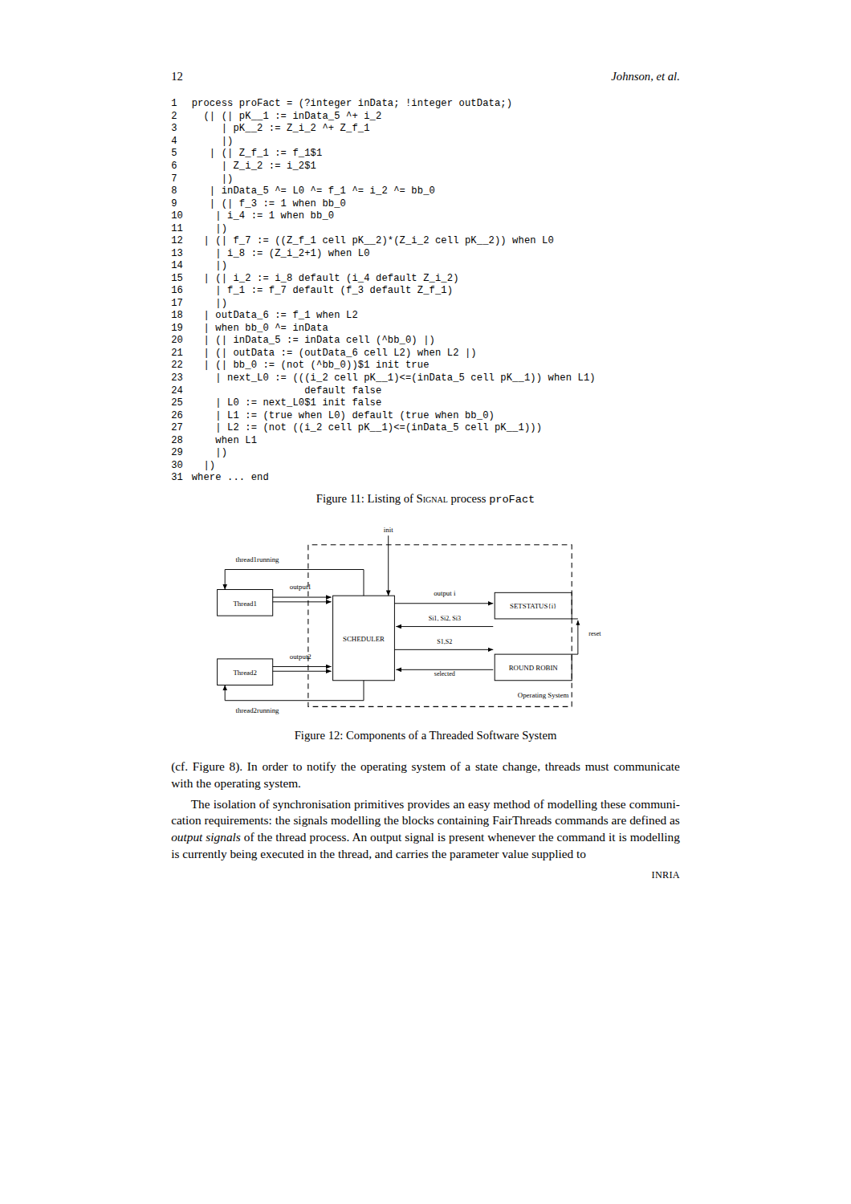12 Johnson, et al.
1process proFact = (?integer inData; !integer outData;)
2  (| (| pK__1 := inData_5 ^+ i_2
3     | pK__2 := Z_i_2 ^+ Z_f_1
4     |)
5   | (| Z_f_1 := f_1$1
6     | Z_i_2 := i_2$1
7     |)
8   | inData_5 ^= L0 ^= f_1 ^= i_2 ^= bb_0
9   | (| f_3 := 1 when bb_0
10    | i_4 := 1 when bb_0
11    |)
12  | (| f_7 := ((Z_f_1 cell pK__2)*(Z_i_2 cell pK__2)) when L0
13    | i_8 := (Z_i_2+1) when L0
14    |)
15  | (| i_2 := i_8 default (i_4 default Z_i_2)
16    | f_1 := f_7 default (f_3 default Z_f_1)
17    |)
18  | outData_6 := f_1 when L2
19  | when bb_0 ^= inData
20  | (| inData_5 := inData cell (^bb_0) |)
21  | (| outData := (outData_6 cell L2) when L2 |)
22  | (| bb_0 := (not (^bb_0))$1 init true
23    | next_L0 := (((i_2 cell pK__1)<=(inData_5 cell pK__1)) when L1)
24                   default false
25    | L0 := next_L0$1 init false
26    | L1 := (true when L0) default (true when bb_0)
27    | L2 := (not ((i_2 cell pK__1)<=(inData_5 cell pK__1)))
28    when L1
29    |)
30  |)
31where ... end
Figure 11: Listing of Signal process proFact
init Thread1 Thread2 SCHEDULER SETSTATUS{i} ROUND ROBIN output1 output2 thread1running thread2running output i Si1, Si2, Si3 S1,S2 selected reset Operating System
Figure 12: Components of a Threaded Software System
(cf. Figure 8). In order to notify the operating system of a state change, threads must communicate with the operating system.
The isolation of synchronisation primitives provides an easy method of modelling these communication requirements: the signals modelling the blocks containing FairThreads commands are defined as output signals of the thread process. An output signal is present whenever the command it is modelling is currently being executed in the thread, and carries the parameter value supplied to
INRIA